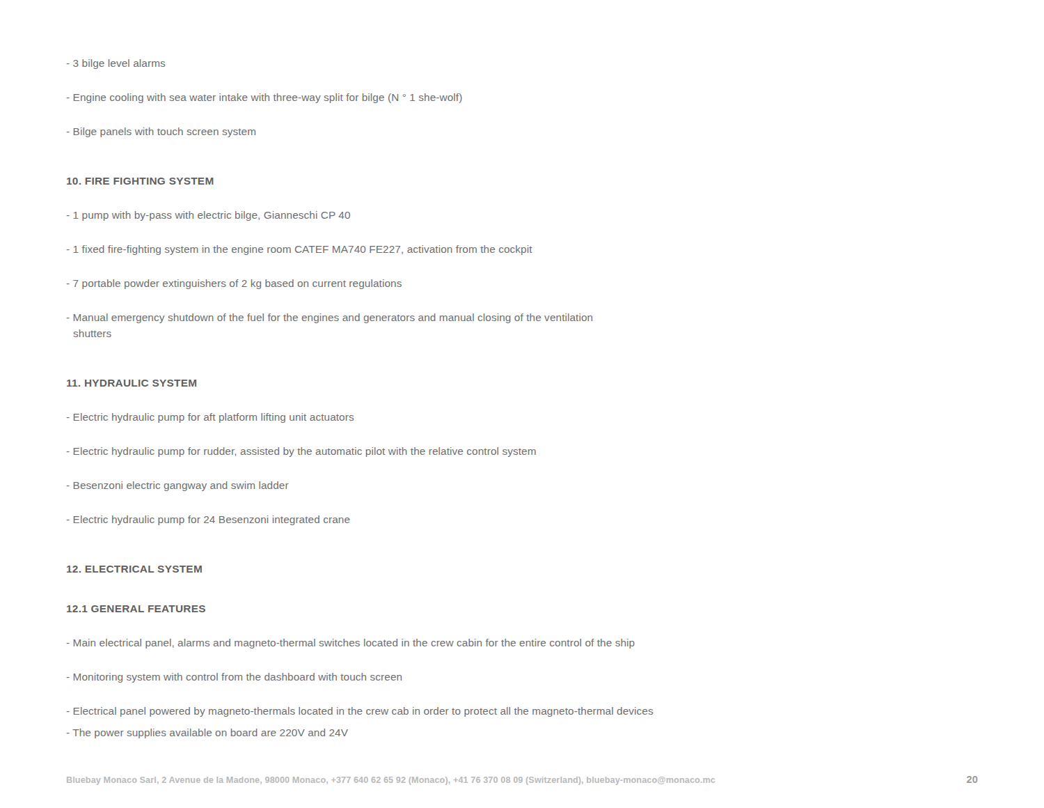- 3 bilge level alarms
- Engine cooling with sea water intake with three-way split for bilge (N ° 1 she-wolf)
- Bilge panels with touch screen system
10. FIRE FIGHTING SYSTEM
- 1 pump with by-pass with electric bilge, Gianneschi CP 40
- 1 fixed fire-fighting system in the engine room CATEF MA740 FE227, activation from the cockpit
- 7 portable powder extinguishers of 2 kg based on current regulations
- Manual emergency shutdown of the fuel for the engines and generators and manual closing of the ventilationshutters
11. HYDRAULIC SYSTEM
- Electric hydraulic pump for aft platform lifting unit actuators
- Electric hydraulic pump for rudder, assisted by the automatic pilot with the relative control system
- Besenzoni electric gangway and swim ladder
- Electric hydraulic pump for 24 Besenzoni integrated crane
12. ELECTRICAL SYSTEM
12.1 GENERAL FEATURES
- Main electrical panel, alarms and magneto-thermal switches located in the crew cabin for the entire control of the ship
- Monitoring system with control from the dashboard with touch screen
- Electrical panel powered by magneto-thermals located in the crew cab in order to protect all the magneto-thermal devices
- The power supplies available on board are 220V and 24V
Bluebay Monaco Sarl, 2 Avenue de la Madone, 98000 Monaco, +377 640 62 65 92 (Monaco), +41 76 370 08 09 (Switzerland), bluebay-monaco@monaco.mc
20